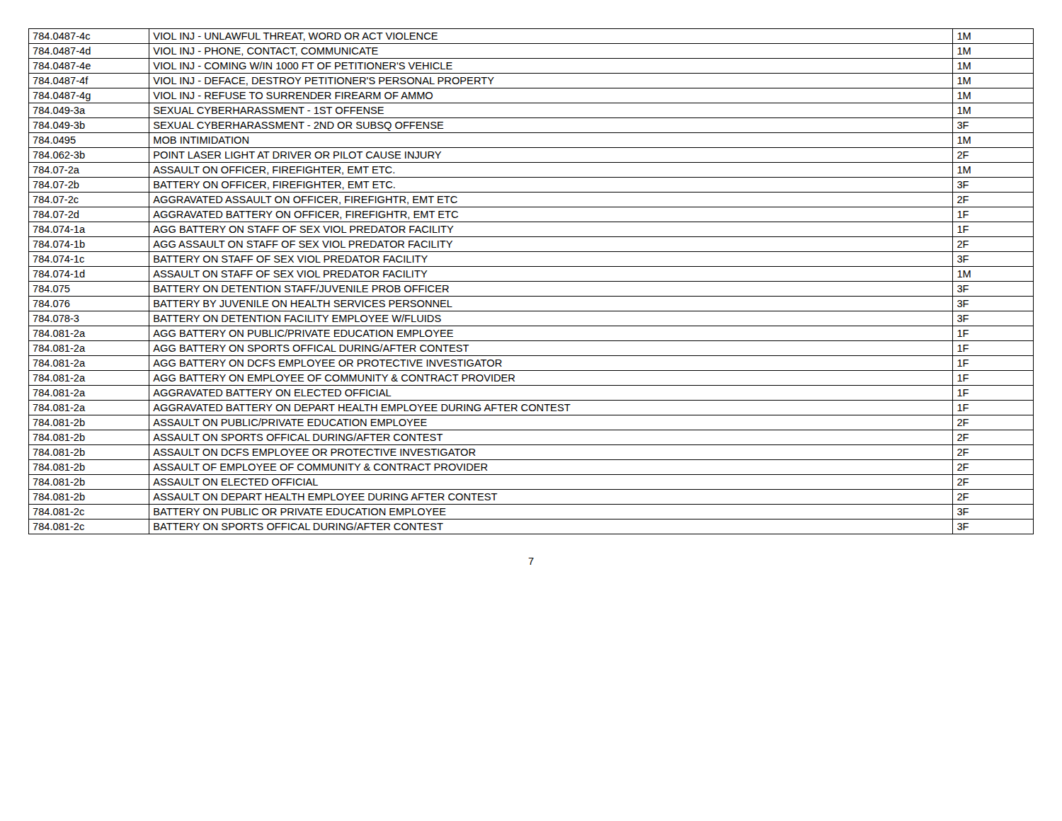| 784.0487-4c | VIOL INJ - UNLAWFUL THREAT, WORD OR ACT VIOLENCE | 1M |
| 784.0487-4d | VIOL INJ - PHONE, CONTACT, COMMUNICATE | 1M |
| 784.0487-4e | VIOL INJ - COMING W/IN 1000 FT OF PETITIONER'S VEHICLE | 1M |
| 784.0487-4f | VIOL INJ - DEFACE, DESTROY PETITIONER'S PERSONAL PROPERTY | 1M |
| 784.0487-4g | VIOL INJ - REFUSE TO SURRENDER FIREARM OF AMMO | 1M |
| 784.049-3a | SEXUAL CYBERHARASSMENT - 1ST OFFENSE | 1M |
| 784.049-3b | SEXUAL CYBERHARASSMENT - 2ND OR SUBSQ OFFENSE | 3F |
| 784.0495 | MOB INTIMIDATION | 1M |
| 784.062-3b | POINT LASER LIGHT AT DRIVER OR PILOT CAUSE INJURY | 2F |
| 784.07-2a | ASSAULT ON OFFICER, FIREFIGHTER, EMT ETC. | 1M |
| 784.07-2b | BATTERY ON OFFICER, FIREFIGHTER, EMT ETC. | 3F |
| 784.07-2c | AGGRAVATED ASSAULT ON OFFICER, FIREFIGHTR, EMT ETC | 2F |
| 784.07-2d | AGGRAVATED BATTERY ON OFFICER, FIREFIGHTR, EMT ETC | 1F |
| 784.074-1a | AGG BATTERY ON STAFF OF SEX VIOL PREDATOR FACILITY | 1F |
| 784.074-1b | AGG ASSAULT ON STAFF OF SEX VIOL PREDATOR FACILITY | 2F |
| 784.074-1c | BATTERY ON STAFF OF SEX VIOL PREDATOR FACILITY | 3F |
| 784.074-1d | ASSAULT ON STAFF OF SEX VIOL PREDATOR FACILITY | 1M |
| 784.075 | BATTERY ON DETENTION STAFF/JUVENILE PROB OFFICER | 3F |
| 784.076 | BATTERY BY JUVENILE ON HEALTH SERVICES PERSONNEL | 3F |
| 784.078-3 | BATTERY ON DETENTION FACILITY EMPLOYEE W/FLUIDS | 3F |
| 784.081-2a | AGG BATTERY ON PUBLIC/PRIVATE EDUCATION EMPLOYEE | 1F |
| 784.081-2a | AGG BATTERY ON SPORTS OFFICAL DURING/AFTER CONTEST | 1F |
| 784.081-2a | AGG BATTERY ON DCFS EMPLOYEE OR PROTECTIVE INVESTIGATOR | 1F |
| 784.081-2a | AGG BATTERY ON EMPLOYEE OF COMMUNITY & CONTRACT PROVIDER | 1F |
| 784.081-2a | AGGRAVATED BATTERY ON ELECTED OFFICIAL | 1F |
| 784.081-2a | AGGRAVATED BATTERY ON DEPART HEALTH EMPLOYEE DURING AFTER CONTEST | 1F |
| 784.081-2b | ASSAULT ON PUBLIC/PRIVATE EDUCATION EMPLOYEE | 2F |
| 784.081-2b | ASSAULT ON SPORTS OFFICAL DURING/AFTER CONTEST | 2F |
| 784.081-2b | ASSAULT ON DCFS EMPLOYEE OR PROTECTIVE INVESTIGATOR | 2F |
| 784.081-2b | ASSAULT OF EMPLOYEE OF COMMUNITY & CONTRACT PROVIDER | 2F |
| 784.081-2b | ASSAULT ON ELECTED OFFICIAL | 2F |
| 784.081-2b | ASSAULT ON DEPART HEALTH EMPLOYEE DURING AFTER CONTEST | 2F |
| 784.081-2c | BATTERY ON PUBLIC OR PRIVATE EDUCATION EMPLOYEE | 3F |
| 784.081-2c | BATTERY ON SPORTS OFFICAL DURING/AFTER CONTEST | 3F |
7